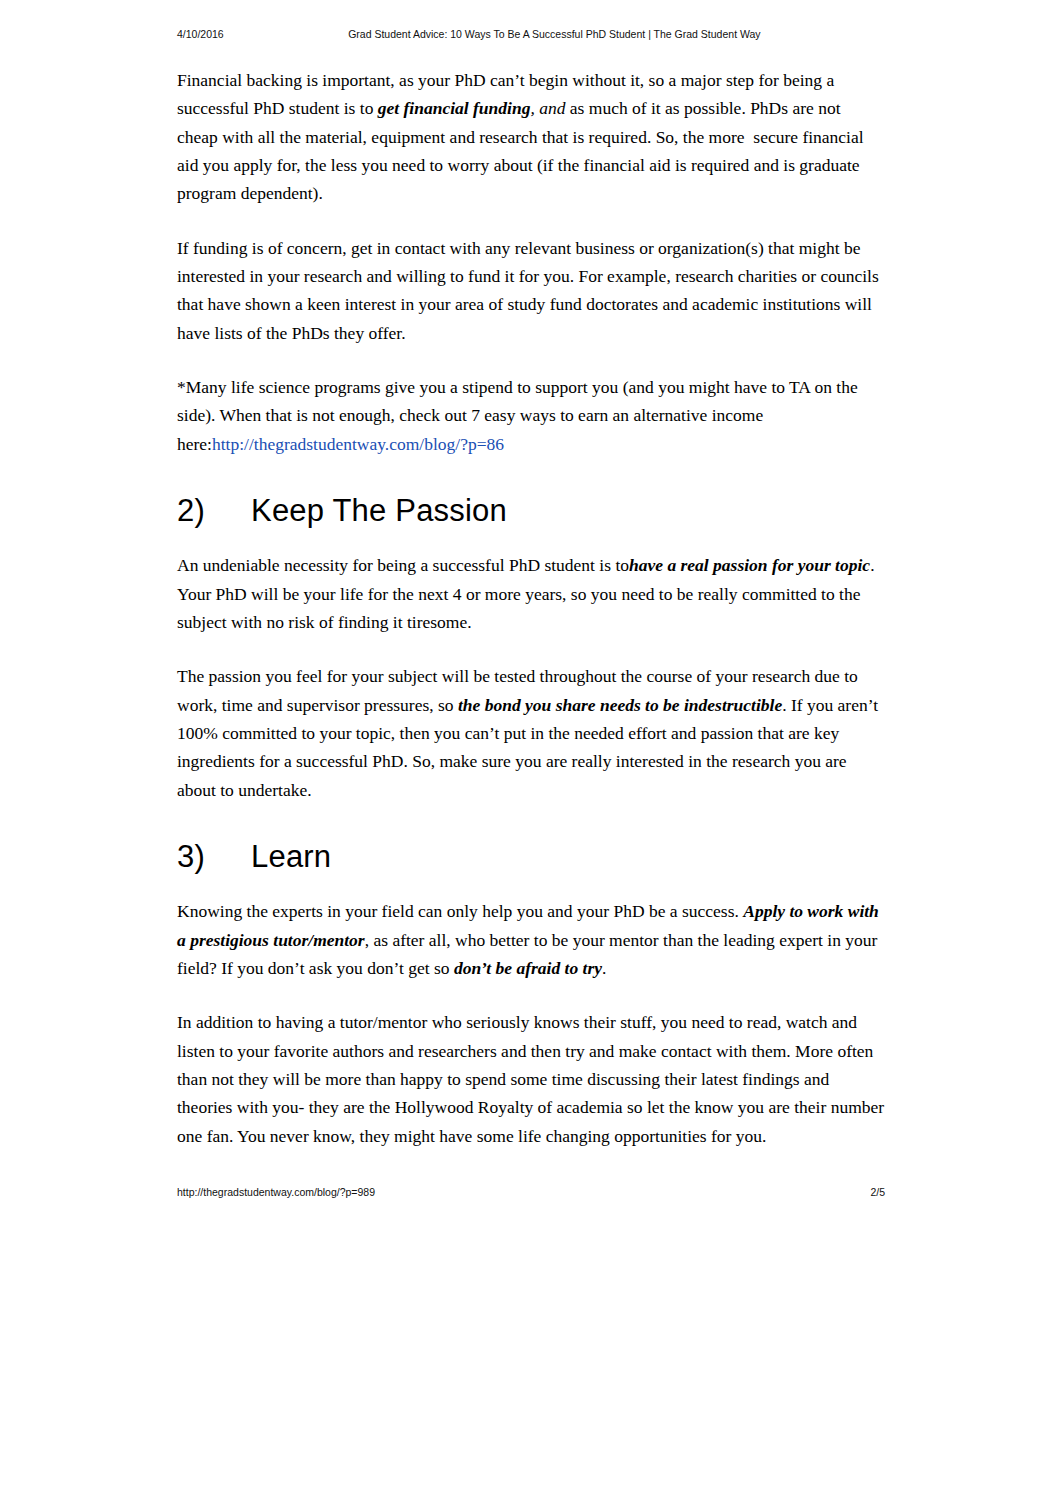4/10/2016 Grad Student Advice: 10 Ways To Be A Successful PhD Student | The Grad Student Way
Financial backing is important, as your PhD can’t begin without it, so a major step for being a successful PhD student is to get financial funding, and as much of it as possible. PhDs are not cheap with all the material, equipment and research that is required. So, the more secure financial aid you apply for, the less you need to worry about (if the financial aid is required and is graduate program dependent).
If funding is of concern, get in contact with any relevant business or organization(s) that might be interested in your research and willing to fund it for you. For example, research charities or councils that have shown a keen interest in your area of study fund doctorates and academic institutions will have lists of the PhDs they offer.
*Many life science programs give you a stipend to support you (and you might have to TA on the side). When that is not enough, check out 7 easy ways to earn an alternative income here:http://thegradstudentway.com/blog/?p=86
2) Keep The Passion
An undeniable necessity for being a successful PhD student is tohave a real passion for your topic. Your PhD will be your life for the next 4 or more years, so you need to be really committed to the subject with no risk of finding it tiresome.
The passion you feel for your subject will be tested throughout the course of your research due to work, time and supervisor pressures, so the bond you share needs to be indestructible. If you aren’t 100% committed to your topic, then you can’t put in the needed effort and passion that are key ingredients for a successful PhD. So, make sure you are really interested in the research you are about to undertake.
3) Learn
Knowing the experts in your field can only help you and your PhD be a success. Apply to work with a prestigious tutor/mentor, as after all, who better to be your mentor than the leading expert in your field? If you don’t ask you don’t get so don’t be afraid to try.
In addition to having a tutor/mentor who seriously knows their stuff, you need to read, watch and listen to your favorite authors and researchers and then try and make contact with them. More often than not they will be more than happy to spend some time discussing their latest findings and theories with you- they are the Hollywood Royalty of academia so let the know you are their number one fan. You never know, they might have some life changing opportunities for you.
http://thegradstudentway.com/blog/?p=989 2/5